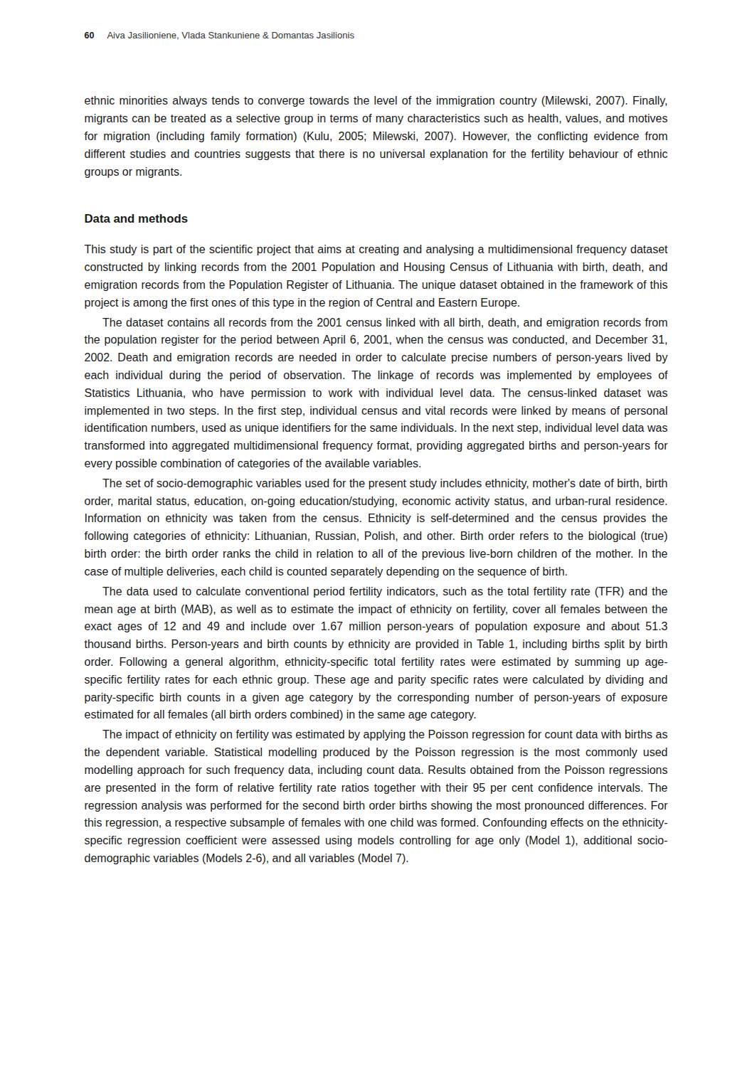60 Aiva Jasilioniene, Vlada Stankuniene & Domantas Jasilionis
ethnic minorities always tends to converge towards the level of the immigration country (Milewski, 2007). Finally, migrants can be treated as a selective group in terms of many characteristics such as health, values, and motives for migration (including family formation) (Kulu, 2005; Milewski, 2007). However, the conflicting evidence from different studies and countries suggests that there is no universal explanation for the fertility behaviour of ethnic groups or migrants.
Data and methods
This study is part of the scientific project that aims at creating and analysing a multidimensional frequency dataset constructed by linking records from the 2001 Population and Housing Census of Lithuania with birth, death, and emigration records from the Population Register of Lithuania. The unique dataset obtained in the framework of this project is among the first ones of this type in the region of Central and Eastern Europe.
The dataset contains all records from the 2001 census linked with all birth, death, and emigration records from the population register for the period between April 6, 2001, when the census was conducted, and December 31, 2002. Death and emigration records are needed in order to calculate precise numbers of person-years lived by each individual during the period of observation. The linkage of records was implemented by employees of Statistics Lithuania, who have permission to work with individual level data. The census-linked dataset was implemented in two steps. In the first step, individual census and vital records were linked by means of personal identification numbers, used as unique identifiers for the same individuals. In the next step, individual level data was transformed into aggregated multidimensional frequency format, providing aggregated births and person-years for every possible combination of categories of the available variables.
The set of socio-demographic variables used for the present study includes ethnicity, mother's date of birth, birth order, marital status, education, on-going education/studying, economic activity status, and urban-rural residence. Information on ethnicity was taken from the census. Ethnicity is self-determined and the census provides the following categories of ethnicity: Lithuanian, Russian, Polish, and other. Birth order refers to the biological (true) birth order: the birth order ranks the child in relation to all of the previous live-born children of the mother. In the case of multiple deliveries, each child is counted separately depending on the sequence of birth.
The data used to calculate conventional period fertility indicators, such as the total fertility rate (TFR) and the mean age at birth (MAB), as well as to estimate the impact of ethnicity on fertility, cover all females between the exact ages of 12 and 49 and include over 1.67 million person-years of population exposure and about 51.3 thousand births. Person-years and birth counts by ethnicity are provided in Table 1, including births split by birth order. Following a general algorithm, ethnicity-specific total fertility rates were estimated by summing up age-specific fertility rates for each ethnic group. These age and parity specific rates were calculated by dividing and parity-specific birth counts in a given age category by the corresponding number of person-years of exposure estimated for all females (all birth orders combined) in the same age category.
The impact of ethnicity on fertility was estimated by applying the Poisson regression for count data with births as the dependent variable. Statistical modelling produced by the Poisson regression is the most commonly used modelling approach for such frequency data, including count data. Results obtained from the Poisson regressions are presented in the form of relative fertility rate ratios together with their 95 per cent confidence intervals. The regression analysis was performed for the second birth order births showing the most pronounced differences. For this regression, a respective subsample of females with one child was formed. Confounding effects on the ethnicity-specific regression coefficient were assessed using models controlling for age only (Model 1), additional socio-demographic variables (Models 2-6), and all variables (Model 7).